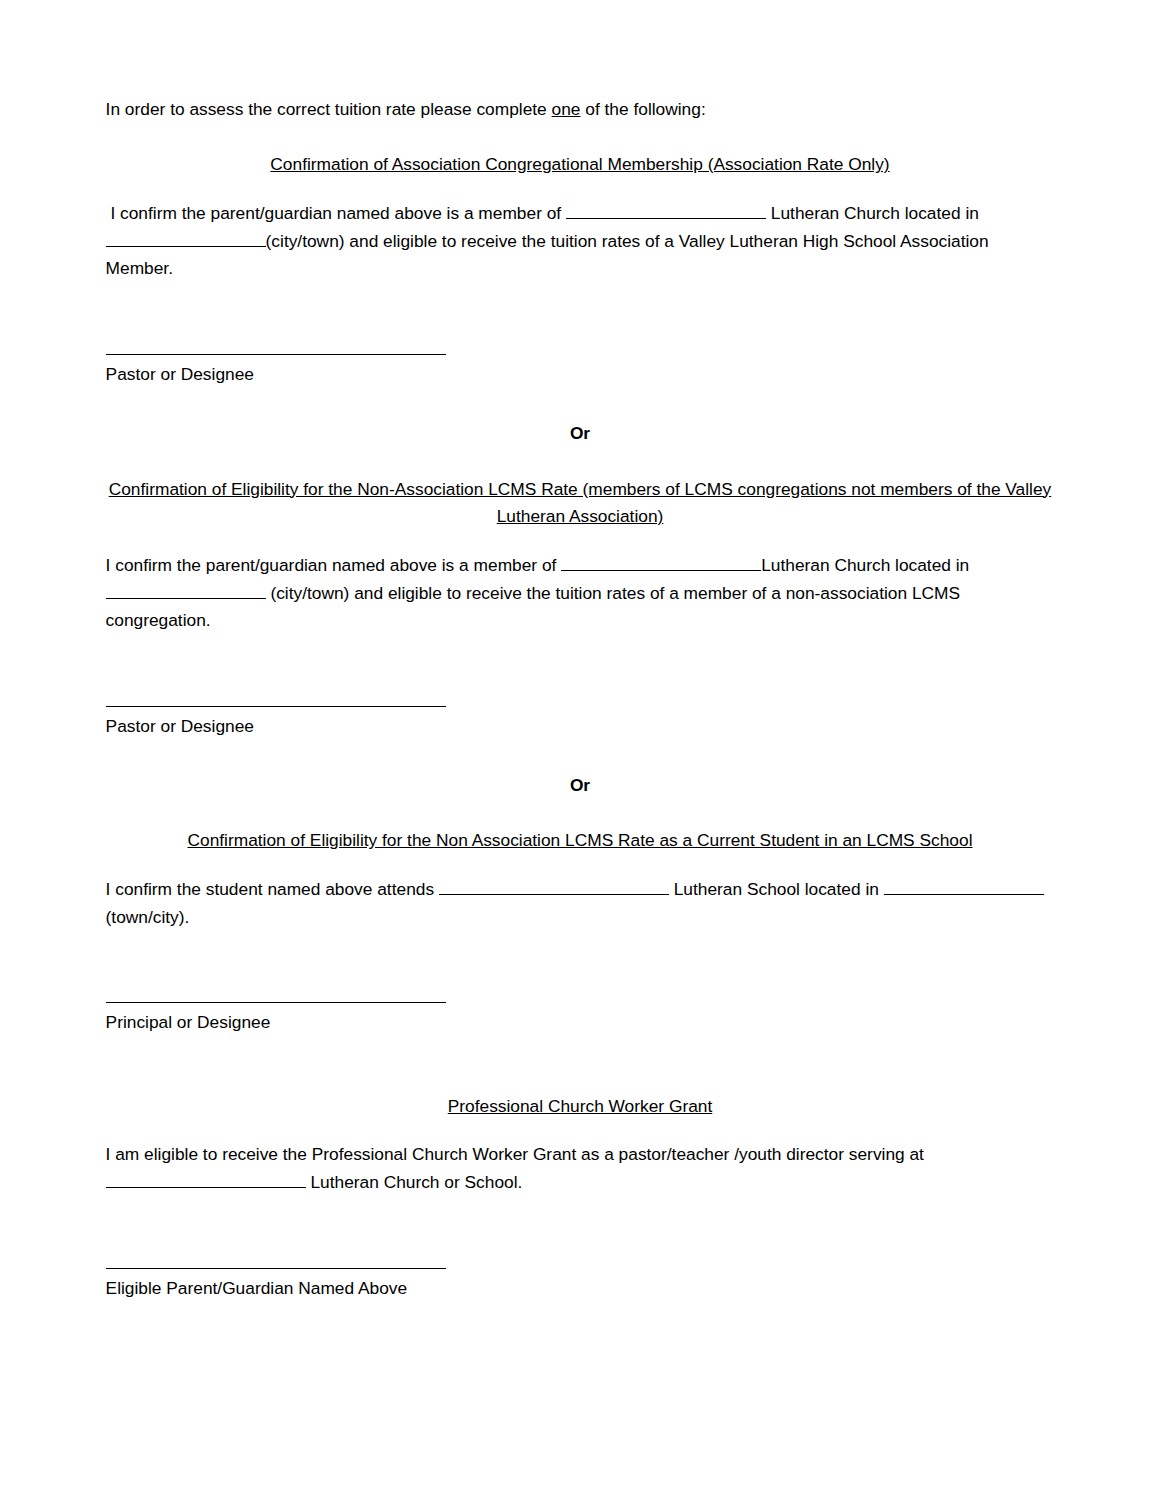In order to assess the correct tuition rate please complete one of the following:
Confirmation of Association Congregational Membership (Association Rate Only)
I confirm the parent/guardian named above is a member of Lutheran Church located in (city/town) and eligible to receive the tuition rates of a Valley Lutheran High School Association Member.
Pastor or Designee
Or
Confirmation of Eligibility for the Non-Association LCMS Rate (members of LCMS congregations not members of the Valley Lutheran Association)
I confirm the parent/guardian named above is a member of Lutheran Church located in (city/town) and eligible to receive the tuition rates of a member of a non-association LCMS congregation.
Pastor or Designee
Or
Confirmation of Eligibility for the Non Association LCMS Rate as a Current Student in an LCMS School
I confirm the student named above attends Lutheran School located in (town/city).
Principal or Designee
Professional Church Worker Grant
I am eligible to receive the Professional Church Worker Grant as a pastor/teacher /youth director serving at Lutheran Church or School.
Eligible Parent/Guardian Named Above